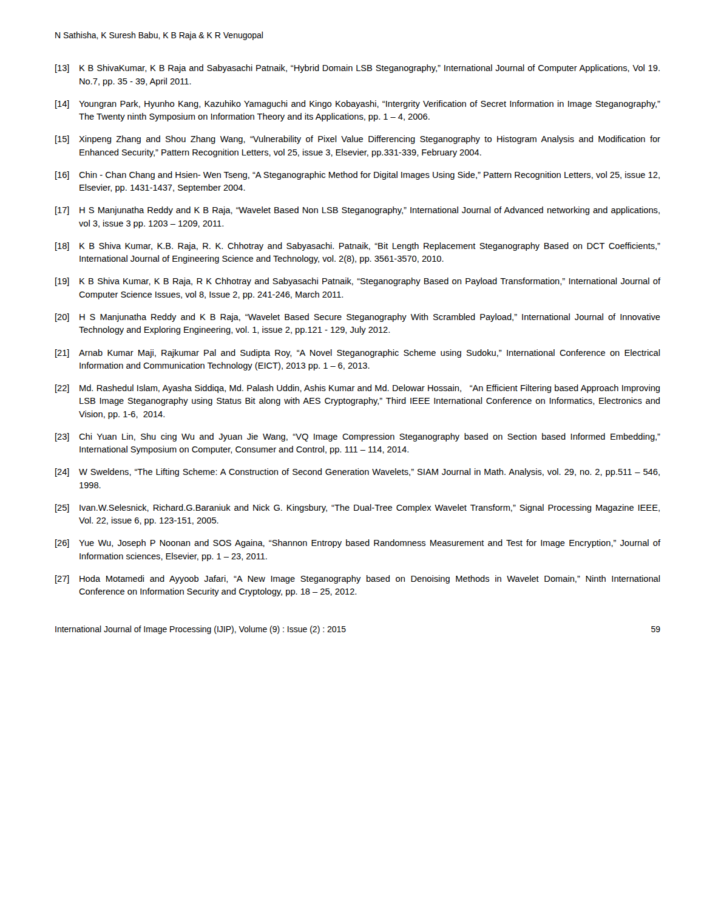N Sathisha, K Suresh Babu, K B Raja & K R Venugopal
[13] K B ShivaKumar, K B Raja and Sabyasachi Patnaik, “Hybrid Domain LSB Steganography,” International Journal of Computer Applications, Vol 19. No.7, pp. 35 - 39, April 2011.
[14] Youngran Park, Hyunho Kang, Kazuhiko Yamaguchi and Kingo Kobayashi, “Intergrity Verification of Secret Information in Image Steganography,” The Twenty ninth Symposium on Information Theory and its Applications, pp. 1 – 4, 2006.
[15] Xinpeng Zhang and Shou Zhang Wang, “Vulnerability of Pixel Value Differencing Steganography to Histogram Analysis and Modification for Enhanced Security,” Pattern Recognition Letters, vol 25, issue 3, Elsevier, pp.331-339, February 2004.
[16] Chin - Chan Chang and Hsien- Wen Tseng, “A Steganographic Method for Digital Images Using Side,” Pattern Recognition Letters, vol 25, issue 12, Elsevier, pp. 1431-1437, September 2004.
[17] H S Manjunatha Reddy and K B Raja, “Wavelet Based Non LSB Steganography,” International Journal of Advanced networking and applications, vol 3, issue 3 pp. 1203 – 1209, 2011.
[18] K B Shiva Kumar, K.B. Raja, R. K. Chhotray and Sabyasachi. Patnaik, “Bit Length Replacement Steganography Based on DCT Coefficients,” International Journal of Engineering Science and Technology, vol. 2(8), pp. 3561-3570, 2010.
[19] K B Shiva Kumar, K B Raja, R K Chhotray and Sabyasachi Patnaik, “Steganography Based on Payload Transformation,” International Journal of Computer Science Issues, vol 8, Issue 2, pp. 241-246, March 2011.
[20] H S Manjunatha Reddy and K B Raja, “Wavelet Based Secure Steganography With Scrambled Payload,” International Journal of Innovative Technology and Exploring Engineering, vol. 1, issue 2, pp.121 - 129, July 2012.
[21] Arnab Kumar Maji, Rajkumar Pal and Sudipta Roy, “A Novel Steganographic Scheme using Sudoku,” International Conference on Electrical Information and Communication Technology (EICT), 2013 pp. 1 – 6, 2013.
[22] Md. Rashedul Islam, Ayasha Siddiqa, Md. Palash Uddin, Ashis Kumar and Md. Delowar Hossain, “An Efficient Filtering based Approach Improving LSB Image Steganography using Status Bit along with AES Cryptography,” Third IEEE International Conference on Informatics, Electronics and Vision, pp. 1-6, 2014.
[23] Chi Yuan Lin, Shu cing Wu and Jyuan Jie Wang, “VQ Image Compression Steganography based on Section based Informed Embedding,” International Symposium on Computer, Consumer and Control, pp. 111 – 114, 2014.
[24] W Sweldens, “The Lifting Scheme: A Construction of Second Generation Wavelets,” SIAM Journal in Math. Analysis, vol. 29, no. 2, pp.511 – 546, 1998.
[25] Ivan.W.Selesnick, Richard.G.Baraniuk and Nick G. Kingsbury, “The Dual-Tree Complex Wavelet Transform,” Signal Processing Magazine IEEE, Vol. 22, issue 6, pp. 123-151, 2005.
[26] Yue Wu, Joseph P Noonan and SOS Againa, “Shannon Entropy based Randomness Measurement and Test for Image Encryption,” Journal of Information sciences, Elsevier, pp. 1 – 23, 2011.
[27] Hoda Motamedi and Ayyoob Jafari, “A New Image Steganography based on Denoising Methods in Wavelet Domain,” Ninth International Conference on Information Security and Cryptology, pp. 18 – 25, 2012.
International Journal of Image Processing (IJIP), Volume (9) : Issue (2) : 2015 59